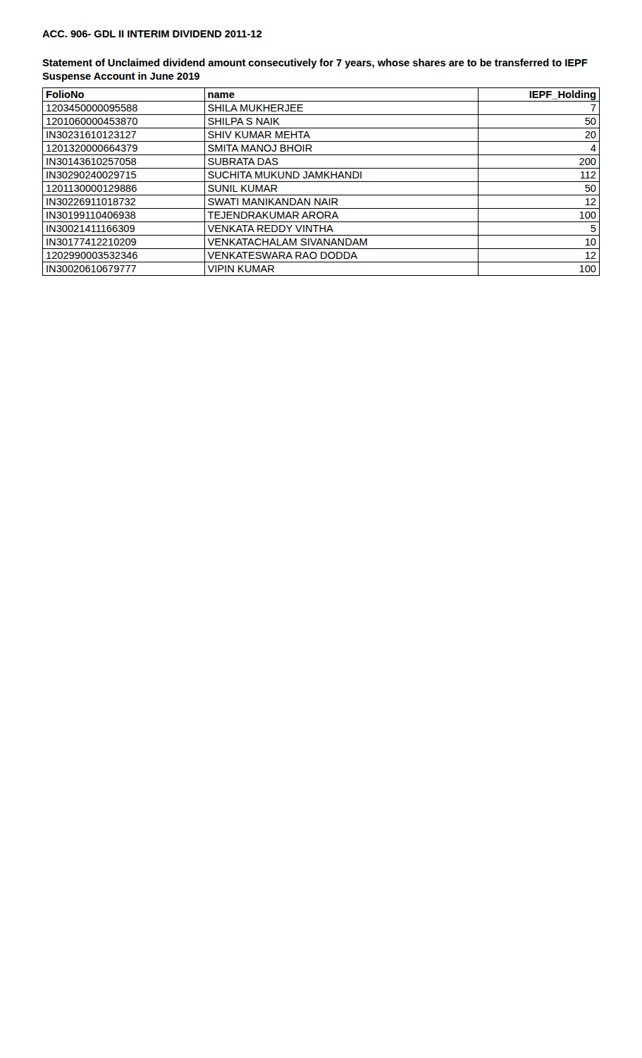ACC. 906- GDL II INTERIM DIVIDEND 2011-12
Statement of Unclaimed dividend amount consecutively for 7 years, whose shares are to be transferred to IEPF Suspense Account in June 2019
| FolioNo | name | IEPF_Holding |
| --- | --- | --- |
| 1203450000095588 | SHILA MUKHERJEE | 7 |
| 1201060000453870 | SHILPA S NAIK | 50 |
| IN30231610123127 | SHIV KUMAR MEHTA | 20 |
| 1201320000664379 | SMITA MANOJ BHOIR | 4 |
| IN30143610257058 | SUBRATA DAS | 200 |
| IN30290240029715 | SUCHITA MUKUND JAMKHANDI | 112 |
| 1201130000129886 | SUNIL KUMAR | 50 |
| IN30226911018732 | SWATI MANIKANDAN NAIR | 12 |
| IN30199110406938 | TEJENDRAKUMAR ARORA | 100 |
| IN30021411166309 | VENKATA REDDY VINTHA | 5 |
| IN30177412210209 | VENKATACHALAM SIVANANDAM | 10 |
| 1202990003532346 | VENKATESWARA RAO DODDA | 12 |
| IN30020610679777 | VIPIN KUMAR | 100 |